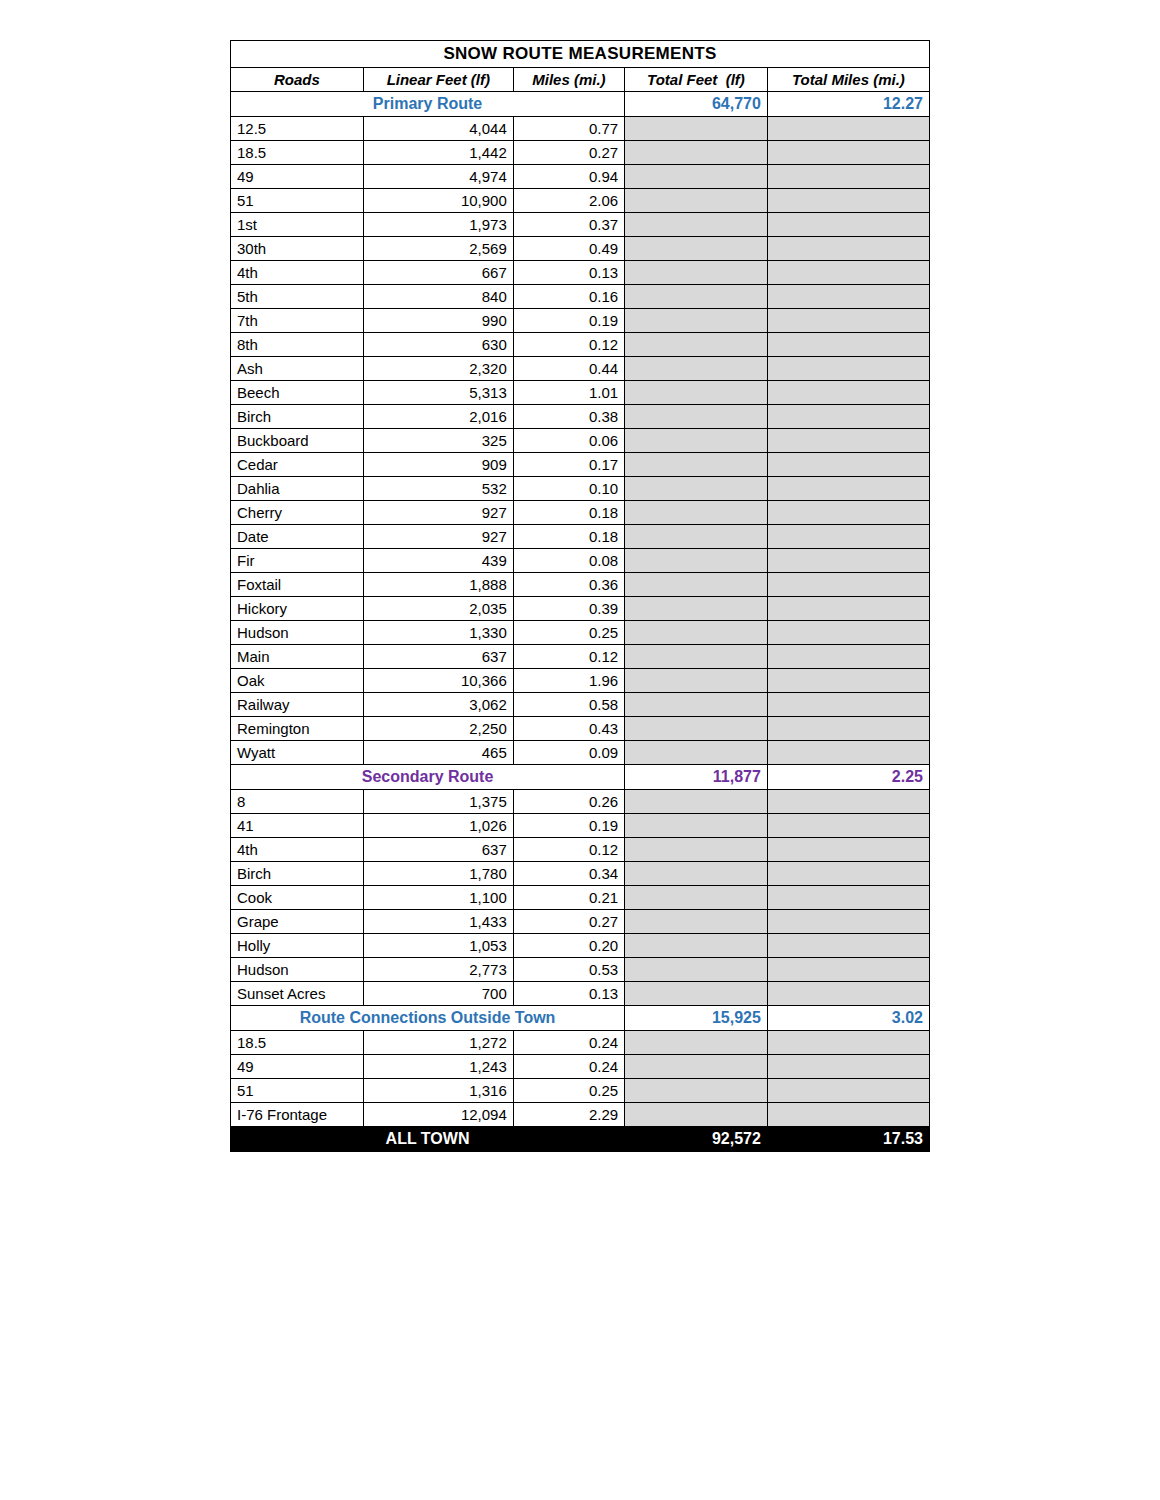| SNOW ROUTE MEASUREMENTS |
| Roads | Linear Feet (lf) | Miles (mi.) | Total Feet (lf) | Total Miles (mi.) |
| Primary Route | 64,770 | 12.27 |
| 12.5 | 4,044 | 0.77 | | |
| 18.5 | 1,442 | 0.27 | | |
| 49 | 4,974 | 0.94 | | |
| 51 | 10,900 | 2.06 | | |
| 1st | 1,973 | 0.37 | | |
| 30th | 2,569 | 0.49 | | |
| 4th | 667 | 0.13 | | |
| 5th | 840 | 0.16 | | |
| 7th | 990 | 0.19 | | |
| 8th | 630 | 0.12 | | |
| Ash | 2,320 | 0.44 | | |
| Beech | 5,313 | 1.01 | | |
| Birch | 2,016 | 0.38 | | |
| Buckboard | 325 | 0.06 | | |
| Cedar | 909 | 0.17 | | |
| Dahlia | 532 | 0.10 | | |
| Cherry | 927 | 0.18 | | |
| Date | 927 | 0.18 | | |
| Fir | 439 | 0.08 | | |
| Foxtail | 1,888 | 0.36 | | |
| Hickory | 2,035 | 0.39 | | |
| Hudson | 1,330 | 0.25 | | |
| Main | 637 | 0.12 | | |
| Oak | 10,366 | 1.96 | | |
| Railway | 3,062 | 0.58 | | |
| Remington | 2,250 | 0.43 | | |
| Wyatt | 465 | 0.09 | | |
| Secondary Route | 11,877 | 2.25 |
| 8 | 1,375 | 0.26 | | |
| 41 | 1,026 | 0.19 | | |
| 4th | 637 | 0.12 | | |
| Birch | 1,780 | 0.34 | | |
| Cook | 1,100 | 0.21 | | |
| Grape | 1,433 | 0.27 | | |
| Holly | 1,053 | 0.20 | | |
| Hudson | 2,773 | 0.53 | | |
| Sunset Acres | 700 | 0.13 | | |
| Route Connections Outside Town | 15,925 | 3.02 |
| 18.5 | 1,272 | 0.24 | | |
| 49 | 1,243 | 0.24 | | |
| 51 | 1,316 | 0.25 | | |
| I-76 Frontage | 12,094 | 2.29 | | |
| ALL TOWN | 92,572 | 17.53 |